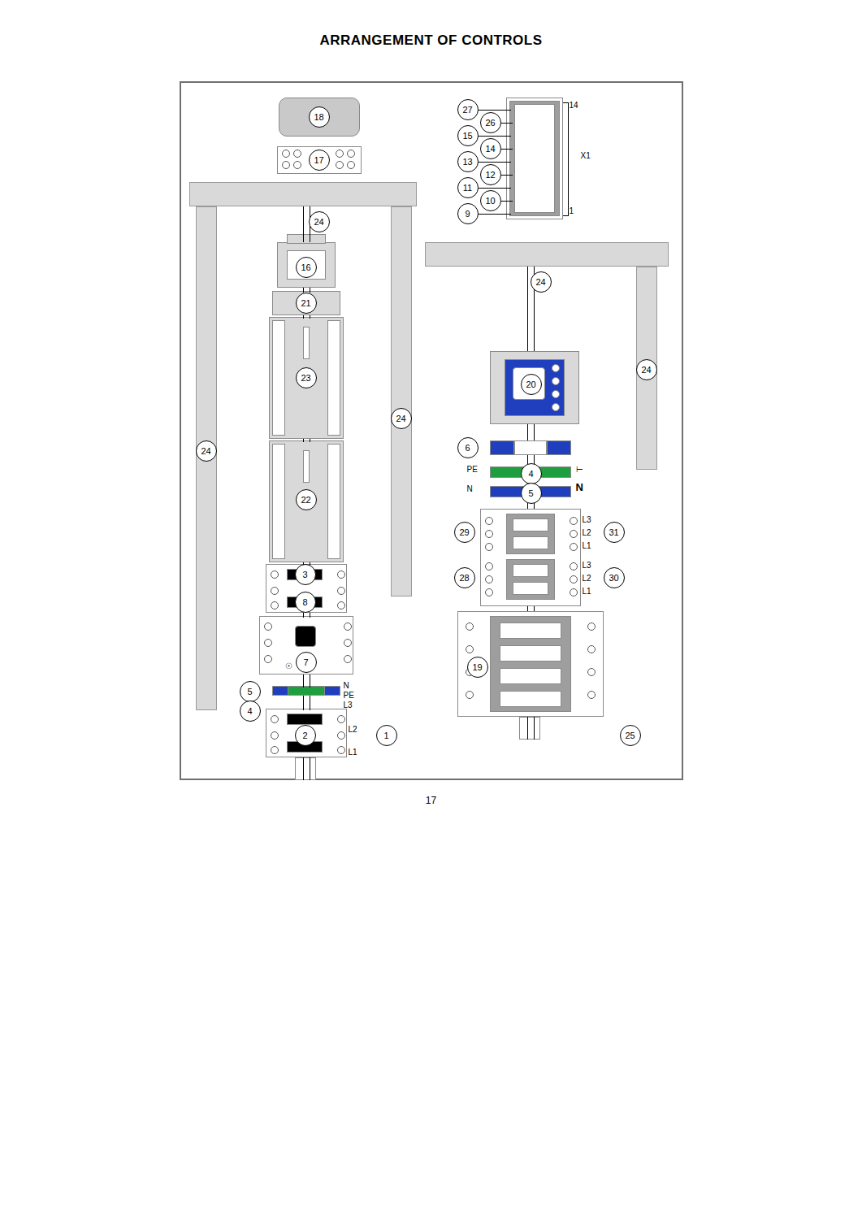ARRANGEMENT OF CONTROLS
18
17
24
24
24
16
21
23
22
3
8
7
☉
5
4
N
PE
L3
2
L2
L1
1
14
1
X1
27
26
15
14
13
12
11
10
9
24
24
20
6
4
PE
⊢
5
N
N
29
28
L3
L2
L1
L3
L2
L1
31
30
19
25
17